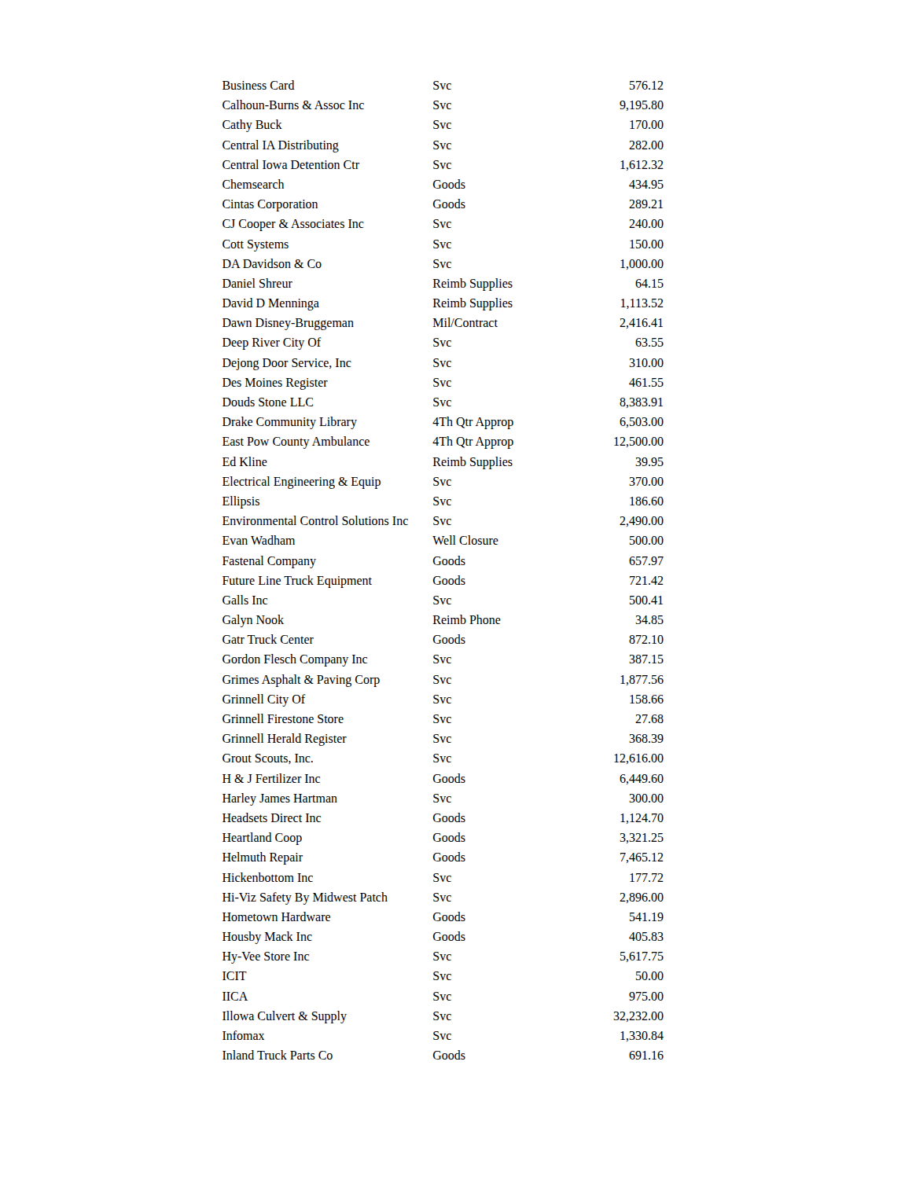| Business Card | Svc | 576.12 |
| Calhoun-Burns & Assoc Inc | Svc | 9,195.80 |
| Cathy Buck | Svc | 170.00 |
| Central IA Distributing | Svc | 282.00 |
| Central Iowa Detention Ctr | Svc | 1,612.32 |
| Chemsearch | Goods | 434.95 |
| Cintas Corporation | Goods | 289.21 |
| CJ Cooper & Associates Inc | Svc | 240.00 |
| Cott Systems | Svc | 150.00 |
| DA Davidson & Co | Svc | 1,000.00 |
| Daniel Shreur | Reimb Supplies | 64.15 |
| David D Menninga | Reimb Supplies | 1,113.52 |
| Dawn Disney-Bruggeman | Mil/Contract | 2,416.41 |
| Deep River City Of | Svc | 63.55 |
| Dejong Door Service, Inc | Svc | 310.00 |
| Des Moines Register | Svc | 461.55 |
| Douds Stone LLC | Svc | 8,383.91 |
| Drake Community Library | 4Th Qtr Approp | 6,503.00 |
| East Pow County Ambulance | 4Th Qtr Approp | 12,500.00 |
| Ed Kline | Reimb Supplies | 39.95 |
| Electrical Engineering & Equip | Svc | 370.00 |
| Ellipsis | Svc | 186.60 |
| Environmental Control Solutions Inc | Svc | 2,490.00 |
| Evan Wadham | Well Closure | 500.00 |
| Fastenal Company | Goods | 657.97 |
| Future Line Truck Equipment | Goods | 721.42 |
| Galls Inc | Svc | 500.41 |
| Galyn Nook | Reimb Phone | 34.85 |
| Gatr Truck Center | Goods | 872.10 |
| Gordon Flesch Company Inc | Svc | 387.15 |
| Grimes Asphalt & Paving Corp | Svc | 1,877.56 |
| Grinnell City Of | Svc | 158.66 |
| Grinnell Firestone Store | Svc | 27.68 |
| Grinnell Herald Register | Svc | 368.39 |
| Grout Scouts, Inc. | Svc | 12,616.00 |
| H & J Fertilizer Inc | Goods | 6,449.60 |
| Harley James Hartman | Svc | 300.00 |
| Headsets Direct Inc | Goods | 1,124.70 |
| Heartland Coop | Goods | 3,321.25 |
| Helmuth Repair | Goods | 7,465.12 |
| Hickenbottom Inc | Svc | 177.72 |
| Hi-Viz Safety By Midwest Patch | Svc | 2,896.00 |
| Hometown Hardware | Goods | 541.19 |
| Housby Mack Inc | Goods | 405.83 |
| Hy-Vee Store Inc | Svc | 5,617.75 |
| ICIT | Svc | 50.00 |
| IICA | Svc | 975.00 |
| Illowa Culvert & Supply | Svc | 32,232.00 |
| Infomax | Svc | 1,330.84 |
| Inland Truck Parts Co | Goods | 691.16 |